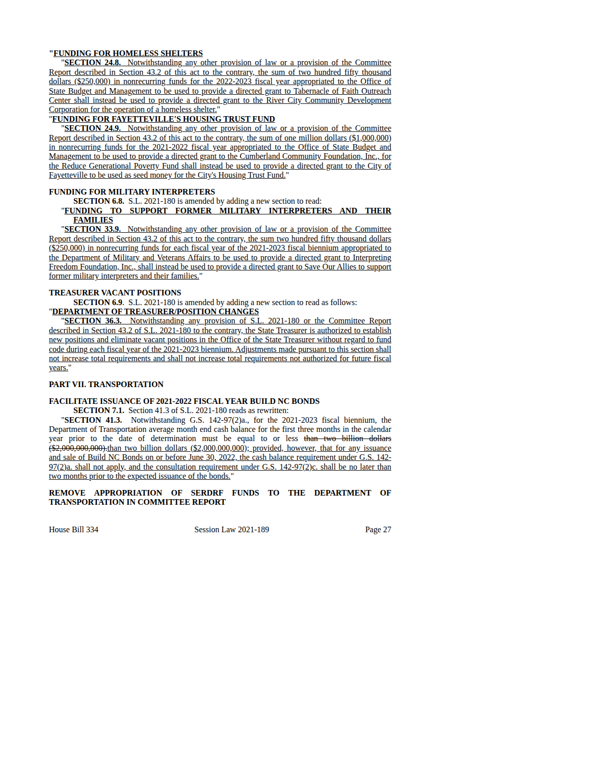"FUNDING FOR HOMELESS SHELTERS
"SECTION 24.8. Notwithstanding any other provision of law or a provision of the Committee Report described in Section 43.2 of this act to the contrary, the sum of two hundred fifty thousand dollars ($250,000) in nonrecurring funds for the 2022-2023 fiscal year appropriated to the Office of State Budget and Management to be used to provide a directed grant to Tabernacle of Faith Outreach Center shall instead be used to provide a directed grant to the River City Community Development Corporation for the operation of a homeless shelter."
"FUNDING FOR FAYETTEVILLE'S HOUSING TRUST FUND
"SECTION 24.9. Notwithstanding any other provision of law or a provision of the Committee Report described in Section 43.2 of this act to the contrary, the sum of one million dollars ($1,000,000) in nonrecurring funds for the 2021-2022 fiscal year appropriated to the Office of State Budget and Management to be used to provide a directed grant to the Cumberland Community Foundation, Inc., for the Reduce Generational Poverty Fund shall instead be used to provide a directed grant to the City of Fayetteville to be used as seed money for the City's Housing Trust Fund."
FUNDING FOR MILITARY INTERPRETERS
SECTION 6.8. S.L. 2021-180 is amended by adding a new section to read:
"FUNDING TO SUPPORT FORMER MILITARY INTERPRETERS AND THEIR FAMILIES
"SECTION 33.9. Notwithstanding any other provision of law or a provision of the Committee Report described in Section 43.2 of this act to the contrary, the sum two hundred fifty thousand dollars ($250,000) in nonrecurring funds for each fiscal year of the 2021-2023 fiscal biennium appropriated to the Department of Military and Veterans Affairs to be used to provide a directed grant to Interpreting Freedom Foundation, Inc., shall instead be used to provide a directed grant to Save Our Allies to support former military interpreters and their families."
TREASURER VACANT POSITIONS
SECTION 6.9. S.L. 2021-180 is amended by adding a new section to read as follows:
"DEPARTMENT OF TREASURER/POSITION CHANGES
"SECTION 36.3. Notwithstanding any provision of S.L. 2021-180 or the Committee Report described in Section 43.2 of S.L. 2021-180 to the contrary, the State Treasurer is authorized to establish new positions and eliminate vacant positions in the Office of the State Treasurer without regard to fund code during each fiscal year of the 2021-2023 biennium. Adjustments made pursuant to this section shall not increase total requirements and shall not increase total requirements not authorized for future fiscal years."
PART VII. TRANSPORTATION
FACILITATE ISSUANCE OF 2021-2022 FISCAL YEAR BUILD NC BONDS
SECTION 7.1. Section 41.3 of S.L. 2021-180 reads as rewritten:
"SECTION 41.3. Notwithstanding G.S. 142-97(2)a., for the 2021-2023 fiscal biennium, the Department of Transportation average month end cash balance for the first three months in the calendar year prior to the date of determination must be equal to or less than two billion dollars ($2,000,000,000). than two billion dollars ($2,000,000,000); provided, however, that for any issuance and sale of Build NC Bonds on or before June 30, 2022, the cash balance requirement under G.S. 142-97(2)a. shall not apply, and the consultation requirement under G.S. 142-97(2)c. shall be no later than two months prior to the expected issuance of the bonds."
REMOVE APPROPRIATION OF SERDRF FUNDS TO THE DEPARTMENT OF TRANSPORTATION IN COMMITTEE REPORT
House Bill 334
Session Law 2021-189
Page 27